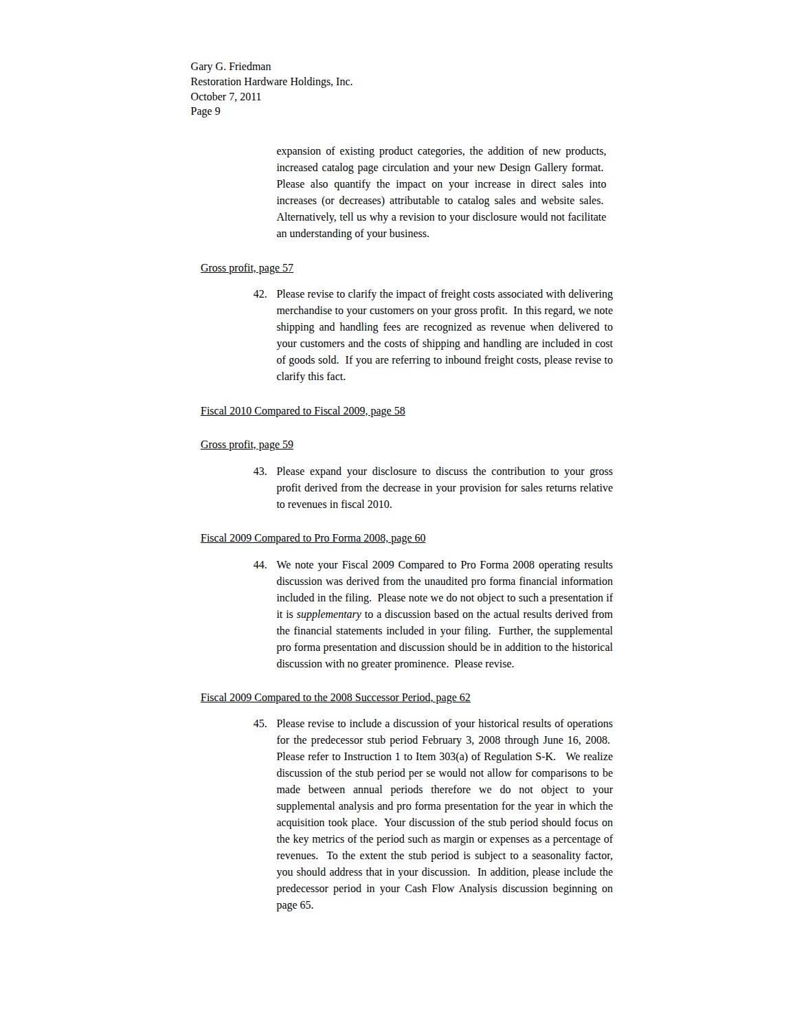Gary G. Friedman
Restoration Hardware Holdings, Inc.
October 7, 2011
Page 9
expansion of existing product categories, the addition of new products, increased catalog page circulation and your new Design Gallery format. Please also quantify the impact on your increase in direct sales into increases (or decreases) attributable to catalog sales and website sales. Alternatively, tell us why a revision to your disclosure would not facilitate an understanding of your business.
Gross profit, page 57
42. Please revise to clarify the impact of freight costs associated with delivering merchandise to your customers on your gross profit. In this regard, we note shipping and handling fees are recognized as revenue when delivered to your customers and the costs of shipping and handling are included in cost of goods sold. If you are referring to inbound freight costs, please revise to clarify this fact.
Fiscal 2010 Compared to Fiscal 2009, page 58
Gross profit, page 59
43. Please expand your disclosure to discuss the contribution to your gross profit derived from the decrease in your provision for sales returns relative to revenues in fiscal 2010.
Fiscal 2009 Compared to Pro Forma 2008, page 60
44. We note your Fiscal 2009 Compared to Pro Forma 2008 operating results discussion was derived from the unaudited pro forma financial information included in the filing. Please note we do not object to such a presentation if it is supplementary to a discussion based on the actual results derived from the financial statements included in your filing. Further, the supplemental pro forma presentation and discussion should be in addition to the historical discussion with no greater prominence. Please revise.
Fiscal 2009 Compared to the 2008 Successor Period, page 62
45. Please revise to include a discussion of your historical results of operations for the predecessor stub period February 3, 2008 through June 16, 2008. Please refer to Instruction 1 to Item 303(a) of Regulation S-K. We realize discussion of the stub period per se would not allow for comparisons to be made between annual periods therefore we do not object to your supplemental analysis and pro forma presentation for the year in which the acquisition took place. Your discussion of the stub period should focus on the key metrics of the period such as margin or expenses as a percentage of revenues. To the extent the stub period is subject to a seasonality factor, you should address that in your discussion. In addition, please include the predecessor period in your Cash Flow Analysis discussion beginning on page 65.